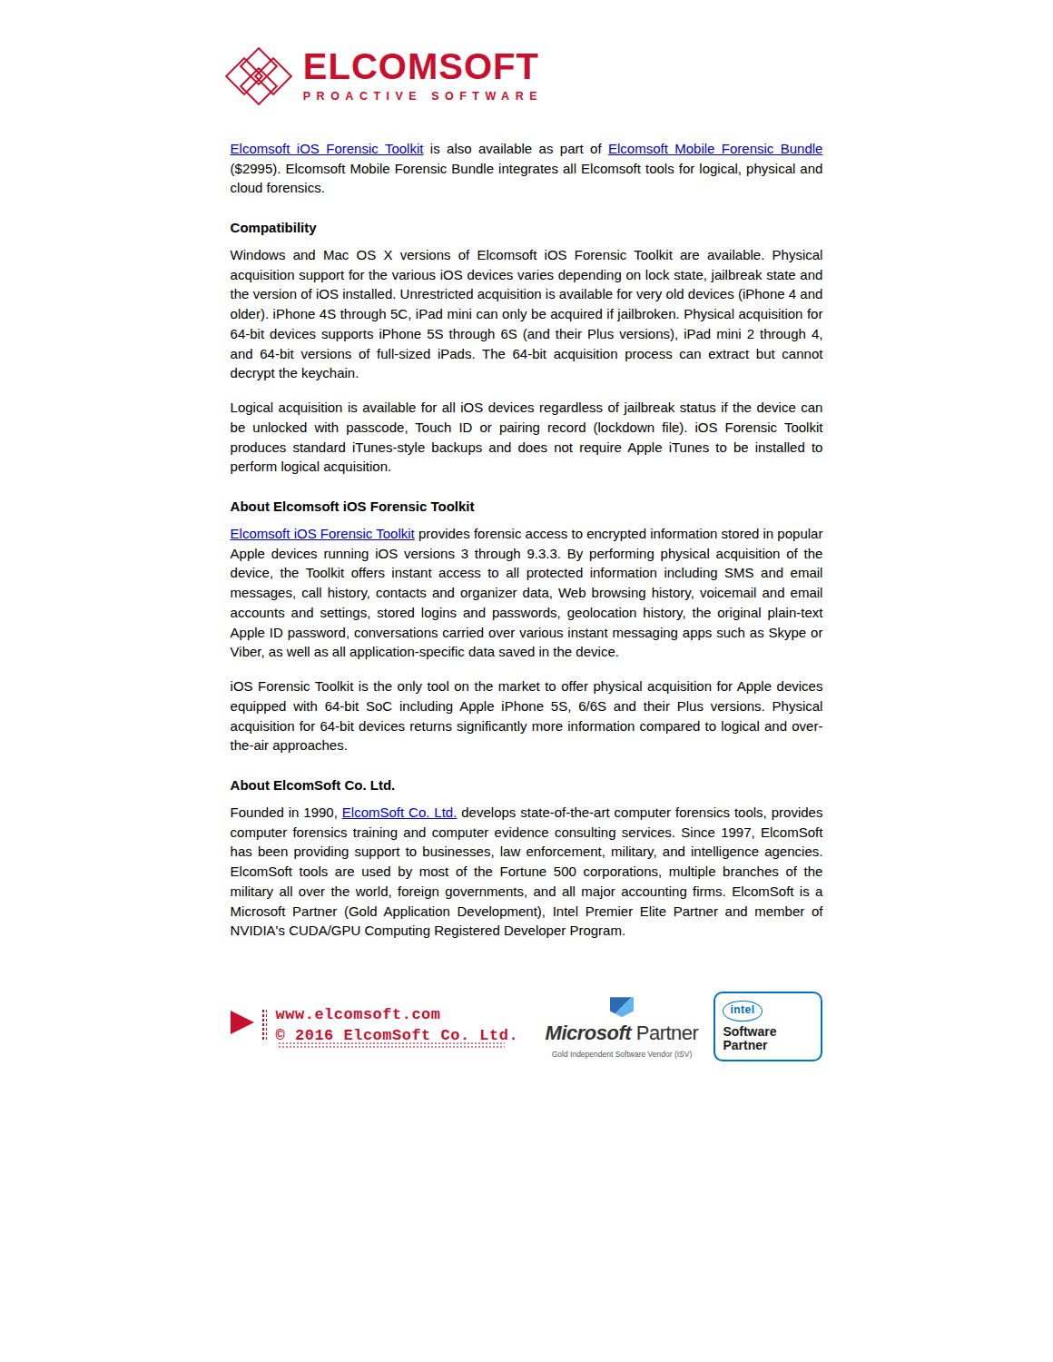ELCOMSOFT
PROACTIVE SOFTWARE
Elcomsoft iOS Forensic Toolkit is also available as part of Elcomsoft Mobile Forensic Bundle ($2995). Elcomsoft Mobile Forensic Bundle integrates all Elcomsoft tools for logical, physical and cloud forensics.
Compatibility
Windows and Mac OS X versions of Elcomsoft iOS Forensic Toolkit are available. Physical acquisition support for the various iOS devices varies depending on lock state, jailbreak state and the version of iOS installed. Unrestricted acquisition is available for very old devices (iPhone 4 and older). iPhone 4S through 5C, iPad mini can only be acquired if jailbroken. Physical acquisition for 64-bit devices supports iPhone 5S through 6S (and their Plus versions), iPad mini 2 through 4, and 64-bit versions of full-sized iPads. The 64-bit acquisition process can extract but cannot decrypt the keychain.
Logical acquisition is available for all iOS devices regardless of jailbreak status if the device can be unlocked with passcode, Touch ID or pairing record (lockdown file). iOS Forensic Toolkit produces standard iTunes-style backups and does not require Apple iTunes to be installed to perform logical acquisition.
About Elcomsoft iOS Forensic Toolkit
Elcomsoft iOS Forensic Toolkit provides forensic access to encrypted information stored in popular Apple devices running iOS versions 3 through 9.3.3. By performing physical acquisition of the device, the Toolkit offers instant access to all protected information including SMS and email messages, call history, contacts and organizer data, Web browsing history, voicemail and email accounts and settings, stored logins and passwords, geolocation history, the original plain-text Apple ID password, conversations carried over various instant messaging apps such as Skype or Viber, as well as all application-specific data saved in the device.
iOS Forensic Toolkit is the only tool on the market to offer physical acquisition for Apple devices equipped with 64-bit SoC including Apple iPhone 5S, 6/6S and their Plus versions. Physical acquisition for 64-bit devices returns significantly more information compared to logical and over-the-air approaches.
About ElcomSoft Co. Ltd.
Founded in 1990, ElcomSoft Co. Ltd. develops state-of-the-art computer forensics tools, provides computer forensics training and computer evidence consulting services. Since 1997, ElcomSoft has been providing support to businesses, law enforcement, military, and intelligence agencies. ElcomSoft tools are used by most of the Fortune 500 corporations, multiple branches of the military all over the world, foreign governments, and all major accounting firms. ElcomSoft is a Microsoft Partner (Gold Application Development), Intel Premier Elite Partner and member of NVIDIA's CUDA/GPU Computing Registered Developer Program.
www.elcomsoft.com
© 2016 ElcomSoft Co. Ltd.
Microsoft Partner
Gold Independent Software Vendor (ISV)
intel
Software
Partner